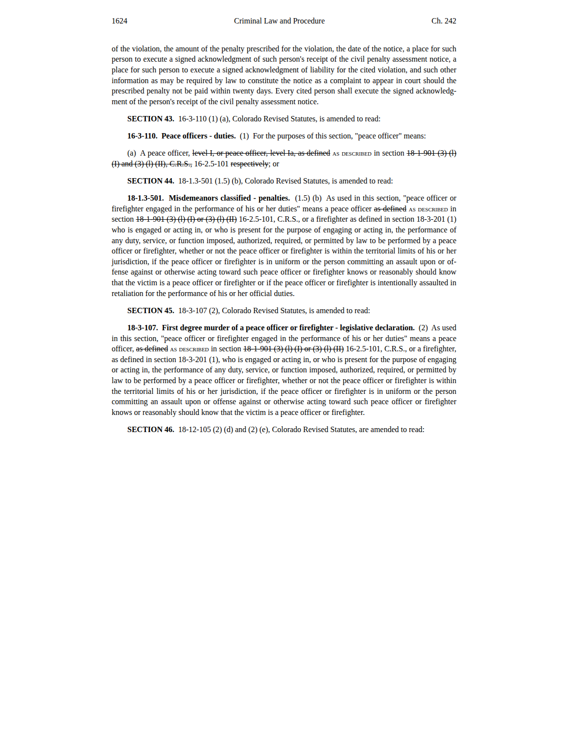1624 Criminal Law and Procedure Ch. 242
of the violation, the amount of the penalty prescribed for the violation, the date of the notice, a place for such person to execute a signed acknowledgment of such person's receipt of the civil penalty assessment notice, a place for such person to execute a signed acknowledgment of liability for the cited violation, and such other information as may be required by law to constitute the notice as a complaint to appear in court should the prescribed penalty not be paid within twenty days. Every cited person shall execute the signed acknowledgment of the person's receipt of the civil penalty assessment notice.
SECTION 43. 16-3-110 (1) (a), Colorado Revised Statutes, is amended to read:
16-3-110. Peace officers - duties. (1) For the purposes of this section, "peace officer" means:
(a) A peace officer, level I, or peace officer, level Ia, as defined as described in section 18-1-901 (3) (l) (I) and (3) (l) (II), C.R.S., 16-2.5-101 respectively; or
SECTION 44. 18-1.3-501 (1.5) (b), Colorado Revised Statutes, is amended to read:
18-1.3-501. Misdemeanors classified - penalties. (1.5) (b) As used in this section, "peace officer or firefighter engaged in the performance of his or her duties" means a peace officer as defined as described in section 18-1-901 (3) (l) (I) or (3) (l) (II) 16-2.5-101, C.R.S., or a firefighter as defined in section 18-3-201 (1) who is engaged or acting in, or who is present for the purpose of engaging or acting in, the performance of any duty, service, or function imposed, authorized, required, or permitted by law to be performed by a peace officer or firefighter, whether or not the peace officer or firefighter is within the territorial limits of his or her jurisdiction, if the peace officer or firefighter is in uniform or the person committing an assault upon or offense against or otherwise acting toward such peace officer or firefighter knows or reasonably should know that the victim is a peace officer or firefighter or if the peace officer or firefighter is intentionally assaulted in retaliation for the performance of his or her official duties.
SECTION 45. 18-3-107 (2), Colorado Revised Statutes, is amended to read:
18-3-107. First degree murder of a peace officer or firefighter - legislative declaration. (2) As used in this section, "peace officer or firefighter engaged in the performance of his or her duties" means a peace officer, as defined as described in section 18-1-901 (3) (l) (I) or (3) (l) (II) 16-2.5-101, C.R.S., or a firefighter, as defined in section 18-3-201 (1), who is engaged or acting in, or who is present for the purpose of engaging or acting in, the performance of any duty, service, or function imposed, authorized, required, or permitted by law to be performed by a peace officer or firefighter, whether or not the peace officer or firefighter is within the territorial limits of his or her jurisdiction, if the peace officer or firefighter is in uniform or the person committing an assault upon or offense against or otherwise acting toward such peace officer or firefighter knows or reasonably should know that the victim is a peace officer or firefighter.
SECTION 46. 18-12-105 (2) (d) and (2) (e), Colorado Revised Statutes, are amended to read: